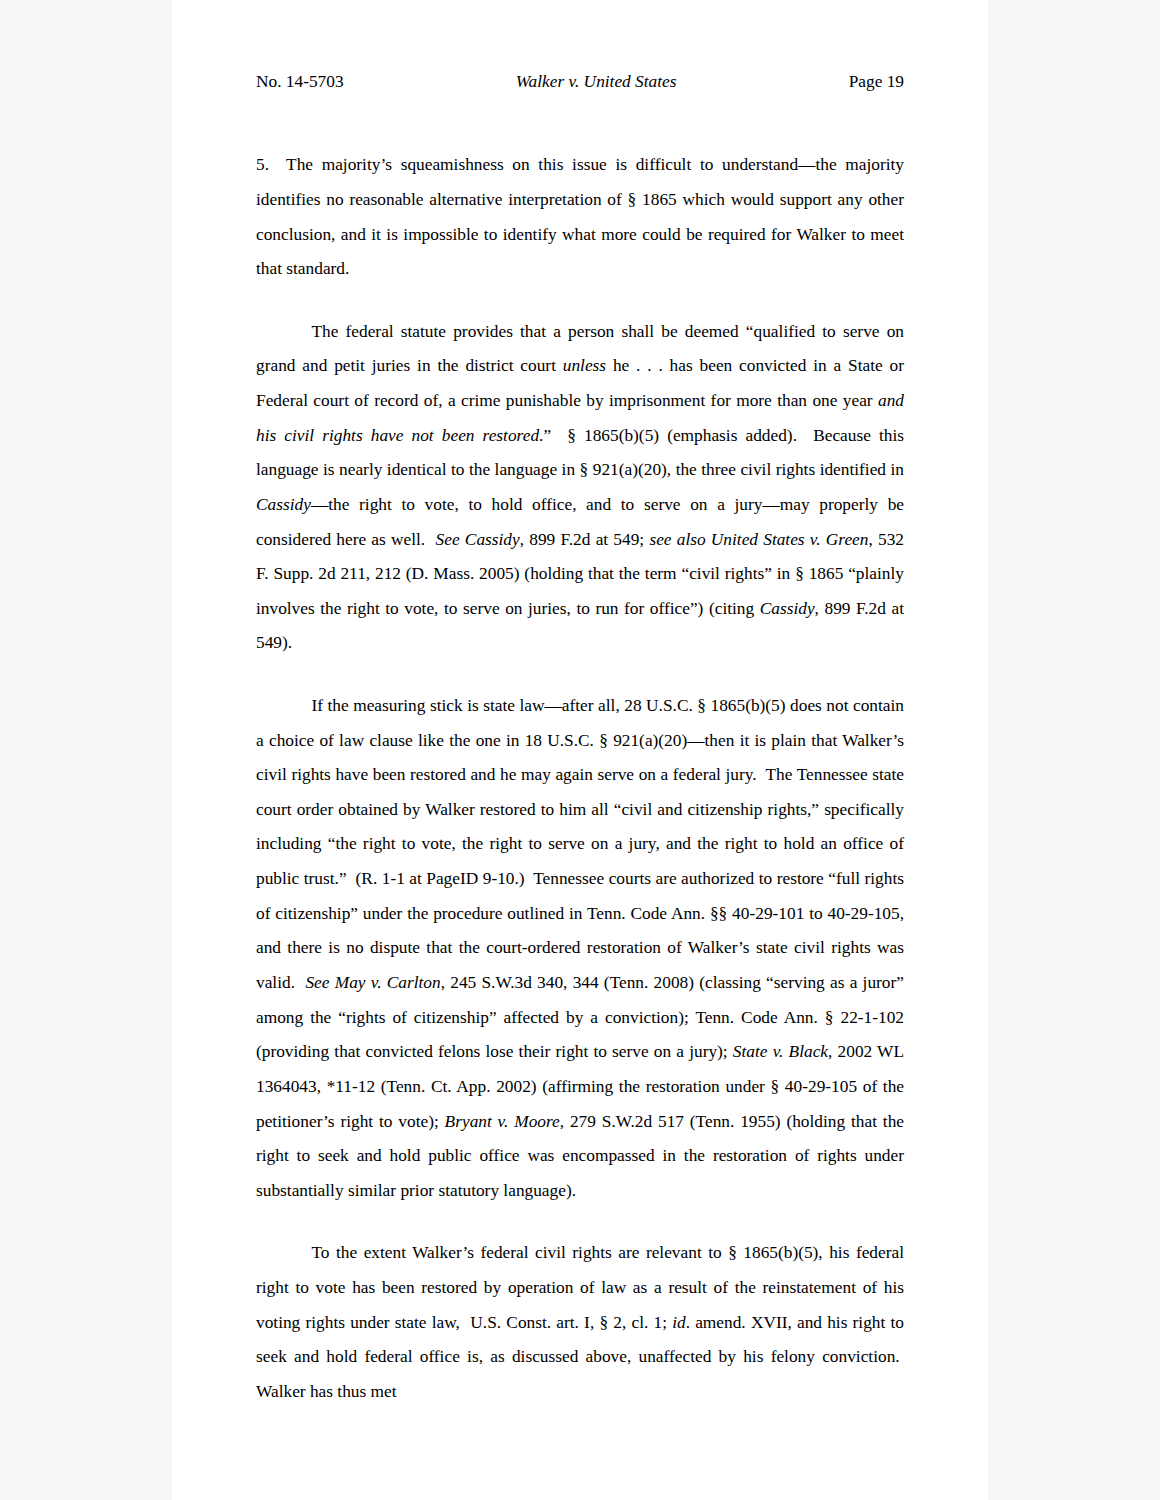No. 14-5703 Walker v. United States Page 19
5. The majority’s squeamishness on this issue is difficult to understand—the majority identifies no reasonable alternative interpretation of § 1865 which would support any other conclusion, and it is impossible to identify what more could be required for Walker to meet that standard.
The federal statute provides that a person shall be deemed “qualified to serve on grand and petit juries in the district court unless he . . . has been convicted in a State or Federal court of record of, a crime punishable by imprisonment for more than one year and his civil rights have not been restored.” § 1865(b)(5) (emphasis added). Because this language is nearly identical to the language in § 921(a)(20), the three civil rights identified in Cassidy—the right to vote, to hold office, and to serve on a jury—may properly be considered here as well. See Cassidy, 899 F.2d at 549; see also United States v. Green, 532 F. Supp. 2d 211, 212 (D. Mass. 2005) (holding that the term “civil rights” in § 1865 “plainly involves the right to vote, to serve on juries, to run for office”) (citing Cassidy, 899 F.2d at 549).
If the measuring stick is state law—after all, 28 U.S.C. § 1865(b)(5) does not contain a choice of law clause like the one in 18 U.S.C. § 921(a)(20)—then it is plain that Walker’s civil rights have been restored and he may again serve on a federal jury. The Tennessee state court order obtained by Walker restored to him all “civil and citizenship rights,” specifically including “the right to vote, the right to serve on a jury, and the right to hold an office of public trust.” (R. 1-1 at PageID 9-10.) Tennessee courts are authorized to restore “full rights of citizenship” under the procedure outlined in Tenn. Code Ann. §§ 40-29-101 to 40-29-105, and there is no dispute that the court-ordered restoration of Walker’s state civil rights was valid. See May v. Carlton, 245 S.W.3d 340, 344 (Tenn. 2008) (classing “serving as a juror” among the “rights of citizenship” affected by a conviction); Tenn. Code Ann. § 22-1-102 (providing that convicted felons lose their right to serve on a jury); State v. Black, 2002 WL 1364043, *11-12 (Tenn. Ct. App. 2002) (affirming the restoration under § 40-29-105 of the petitioner’s right to vote); Bryant v. Moore, 279 S.W.2d 517 (Tenn. 1955) (holding that the right to seek and hold public office was encompassed in the restoration of rights under substantially similar prior statutory language).
To the extent Walker’s federal civil rights are relevant to § 1865(b)(5), his federal right to vote has been restored by operation of law as a result of the reinstatement of his voting rights under state law, U.S. Const. art. I, § 2, cl. 1; id. amend. XVII, and his right to seek and hold federal office is, as discussed above, unaffected by his felony conviction. Walker has thus met